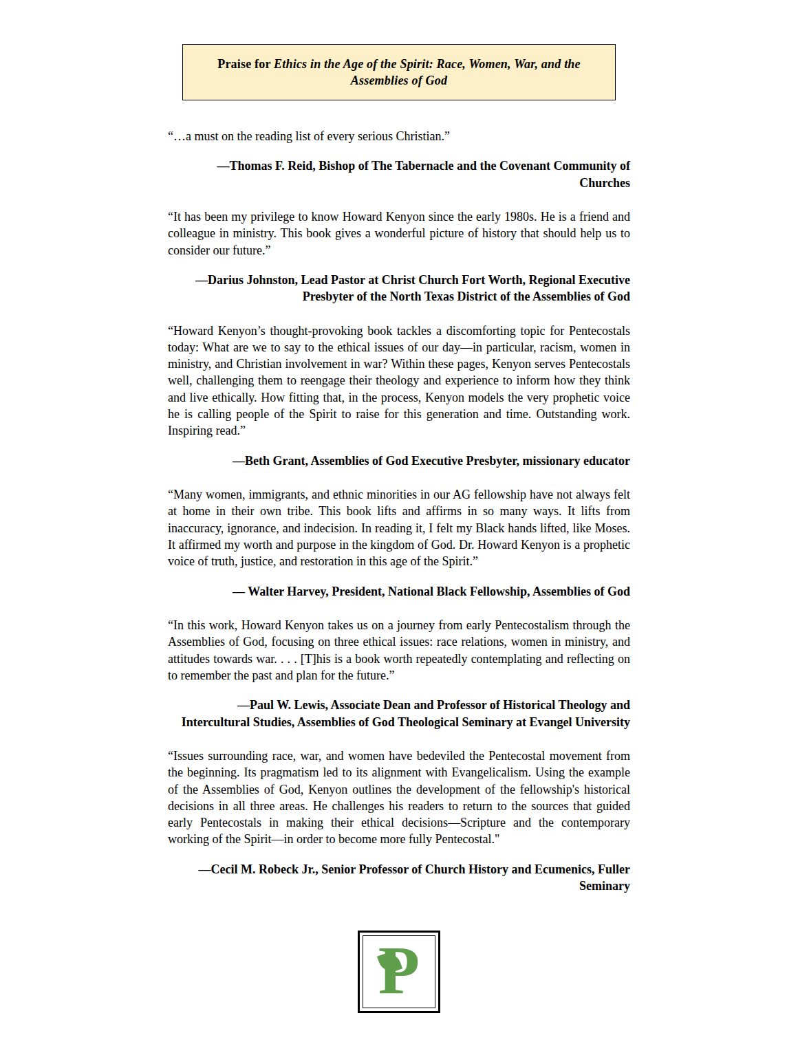Praise for Ethics in the Age of the Spirit: Race, Women, War, and the Assemblies of God
“…a must on the reading list of every serious Christian.”
—Thomas F. Reid, Bishop of The Tabernacle and the Covenant Community of Churches
“It has been my privilege to know Howard Kenyon since the early 1980s. He is a friend and colleague in ministry. This book gives a wonderful picture of history that should help us to consider our future.”
—Darius Johnston, Lead Pastor at Christ Church Fort Worth, Regional Executive Presbyter of the North Texas District of the Assemblies of God
“Howard Kenyon’s thought-provoking book tackles a discomforting topic for Pentecostals today: What are we to say to the ethical issues of our day—in particular, racism, women in ministry, and Christian involvement in war? Within these pages, Kenyon serves Pentecostals well, challenging them to reengage their theology and experience to inform how they think and live ethically. How fitting that, in the process, Kenyon models the very prophetic voice he is calling people of the Spirit to raise for this generation and time. Outstanding work. Inspiring read.”
—Beth Grant, Assemblies of God Executive Presbyter, missionary educator
“Many women, immigrants, and ethnic minorities in our AG fellowship have not always felt at home in their own tribe. This book lifts and affirms in so many ways. It lifts from inaccuracy, ignorance, and indecision. In reading it, I felt my Black hands lifted, like Moses. It affirmed my worth and purpose in the kingdom of God. Dr. Howard Kenyon is a prophetic voice of truth, justice, and restoration in this age of the Spirit.”
— Walter Harvey, President, National Black Fellowship, Assemblies of God
“In this work, Howard Kenyon takes us on a journey from early Pentecostalism through the Assemblies of God, focusing on three ethical issues: race relations, women in ministry, and attitudes towards war. . . . [T]his is a book worth repeatedly contemplating and reflecting on to remember the past and plan for the future.”
—Paul W. Lewis, Associate Dean and Professor of Historical Theology and Intercultural Studies, Assemblies of God Theological Seminary at Evangel University
“Issues surrounding race, war, and women have bedeviled the Pentecostal movement from the beginning. Its pragmatism led to its alignment with Evangelicalism. Using the example of the Assemblies of God, Kenyon outlines the development of the fellowship's historical decisions in all three areas. He challenges his readers to return to the sources that guided early Pentecostals in making their ethical decisions—Scripture and the contemporary working of the Spirit—in order to become more fully Pentecostal."
—Cecil M. Robeck Jr., Senior Professor of Church History and Ecumenics, Fuller Seminary
P